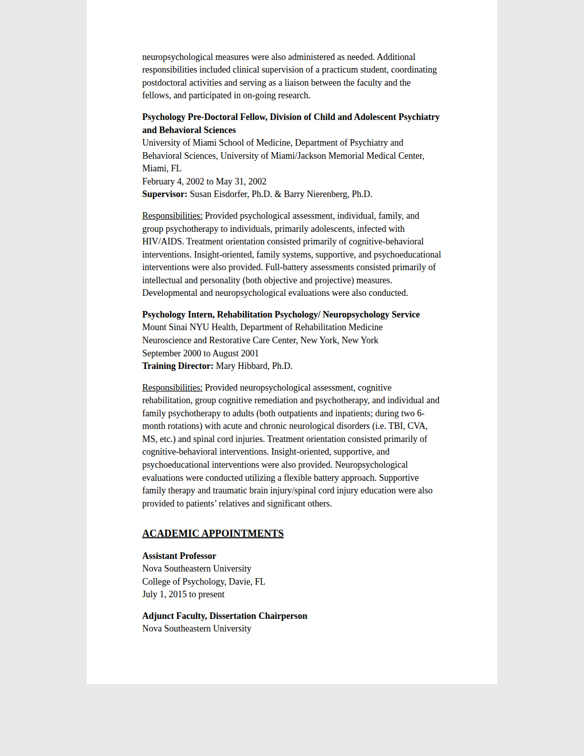neuropsychological measures were also administered as needed. Additional responsibilities included clinical supervision of a practicum student, coordinating postdoctoral activities and serving as a liaison between the faculty and the fellows, and participated in on-going research.
Psychology Pre-Doctoral Fellow, Division of Child and Adolescent Psychiatry and Behavioral Sciences
University of Miami School of Medicine, Department of Psychiatry and Behavioral Sciences, University of Miami/Jackson Memorial Medical Center, Miami, FL
February 4, 2002 to May 31, 2002
Supervisor: Susan Eisdorfer, Ph.D. & Barry Nierenberg, Ph.D.
Responsibilities: Provided psychological assessment, individual, family, and group psychotherapy to individuals, primarily adolescents, infected with HIV/AIDS. Treatment orientation consisted primarily of cognitive-behavioral interventions. Insight-oriented, family systems, supportive, and psychoeducational interventions were also provided. Full-battery assessments consisted primarily of intellectual and personality (both objective and projective) measures. Developmental and neuropsychological evaluations were also conducted.
Psychology Intern, Rehabilitation Psychology/ Neuropsychology Service
Mount Sinai NYU Health, Department of Rehabilitation Medicine
Neuroscience and Restorative Care Center, New York, New York
September 2000 to August 2001
Training Director: Mary Hibbard, Ph.D.
Responsibilities: Provided neuropsychological assessment, cognitive rehabilitation, group cognitive remediation and psychotherapy, and individual and family psychotherapy to adults (both outpatients and inpatients; during two 6-month rotations) with acute and chronic neurological disorders (i.e. TBI, CVA, MS, etc.) and spinal cord injuries. Treatment orientation consisted primarily of cognitive-behavioral interventions. Insight-oriented, supportive, and psychoeducational interventions were also provided. Neuropsychological evaluations were conducted utilizing a flexible battery approach. Supportive family therapy and traumatic brain injury/spinal cord injury education were also provided to patients’ relatives and significant others.
ACADEMIC APPOINTMENTS
Assistant Professor
Nova Southeastern University
College of Psychology, Davie, FL
July 1, 2015 to present
Adjunct Faculty, Dissertation Chairperson
Nova Southeastern University